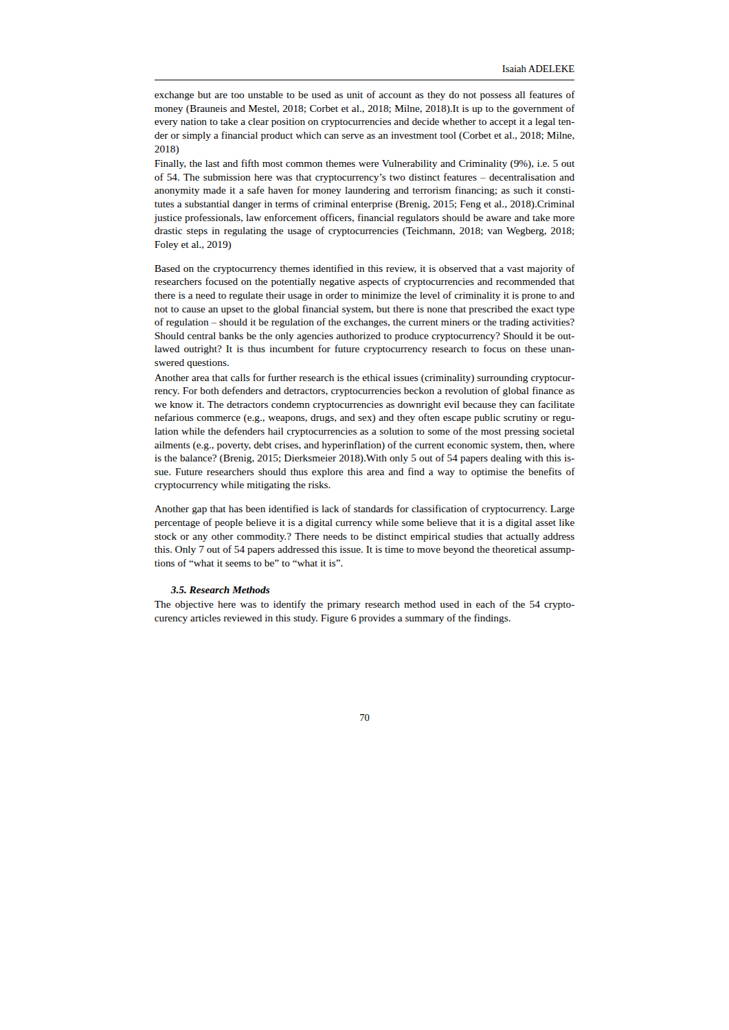Isaiah ADELEKE
exchange but are too unstable to be used as unit of account as they do not possess all features of money (Brauneis and Mestel, 2018; Corbet et al., 2018; Milne, 2018).It is up to the government of every nation to take a clear position on cryptocurrencies and decide whether to accept it a legal tender or simply a financial product which can serve as an investment tool (Corbet et al., 2018; Milne, 2018)
Finally, the last and fifth most common themes were Vulnerability and Criminality (9%), i.e. 5 out of 54. The submission here was that cryptocurrency’s two distinct features – decentralisation and anonymity made it a safe haven for money laundering and terrorism financing; as such it constitutes a substantial danger in terms of criminal enterprise (Brenig, 2015; Feng et al., 2018).Criminal justice professionals, law enforcement officers, financial regulators should be aware and take more drastic steps in regulating the usage of cryptocurrencies (Teichmann, 2018; van Wegberg, 2018; Foley et al., 2019)
Based on the cryptocurrency themes identified in this review, it is observed that a vast majority of researchers focused on the potentially negative aspects of cryptocurrencies and recommended that there is a need to regulate their usage in order to minimize the level of criminality it is prone to and not to cause an upset to the global financial system, but there is none that prescribed the exact type of regulation – should it be regulation of the exchanges, the current miners or the trading activities? Should central banks be the only agencies authorized to produce cryptocurrency? Should it be outlawed outright? It is thus incumbent for future cryptocurrency research to focus on these unanswered questions.
Another area that calls for further research is the ethical issues (criminality) surrounding cryptocurrency. For both defenders and detractors, cryptocurrencies beckon a revolution of global finance as we know it. The detractors condemn cryptocurrencies as downright evil because they can facilitate nefarious commerce (e.g., weapons, drugs, and sex) and they often escape public scrutiny or regulation while the defenders hail cryptocurrencies as a solution to some of the most pressing societal ailments (e.g., poverty, debt crises, and hyperinflation) of the current economic system, then, where is the balance? (Brenig, 2015; Dierksmeier 2018).With only 5 out of 54 papers dealing with this issue. Future researchers should thus explore this area and find a way to optimise the benefits of cryptocurrency while mitigating the risks.
Another gap that has been identified is lack of standards for classification of cryptocurrency. Large percentage of people believe it is a digital currency while some believe that it is a digital asset like stock or any other commodity.? There needs to be distinct empirical studies that actually address this. Only 7 out of 54 papers addressed this issue. It is time to move beyond the theoretical assumptions of “what it seems to be” to “what it is”.
3.5. Research Methods
The objective here was to identify the primary research method used in each of the 54 cryptocurency articles reviewed in this study. Figure 6 provides a summary of the findings.
70